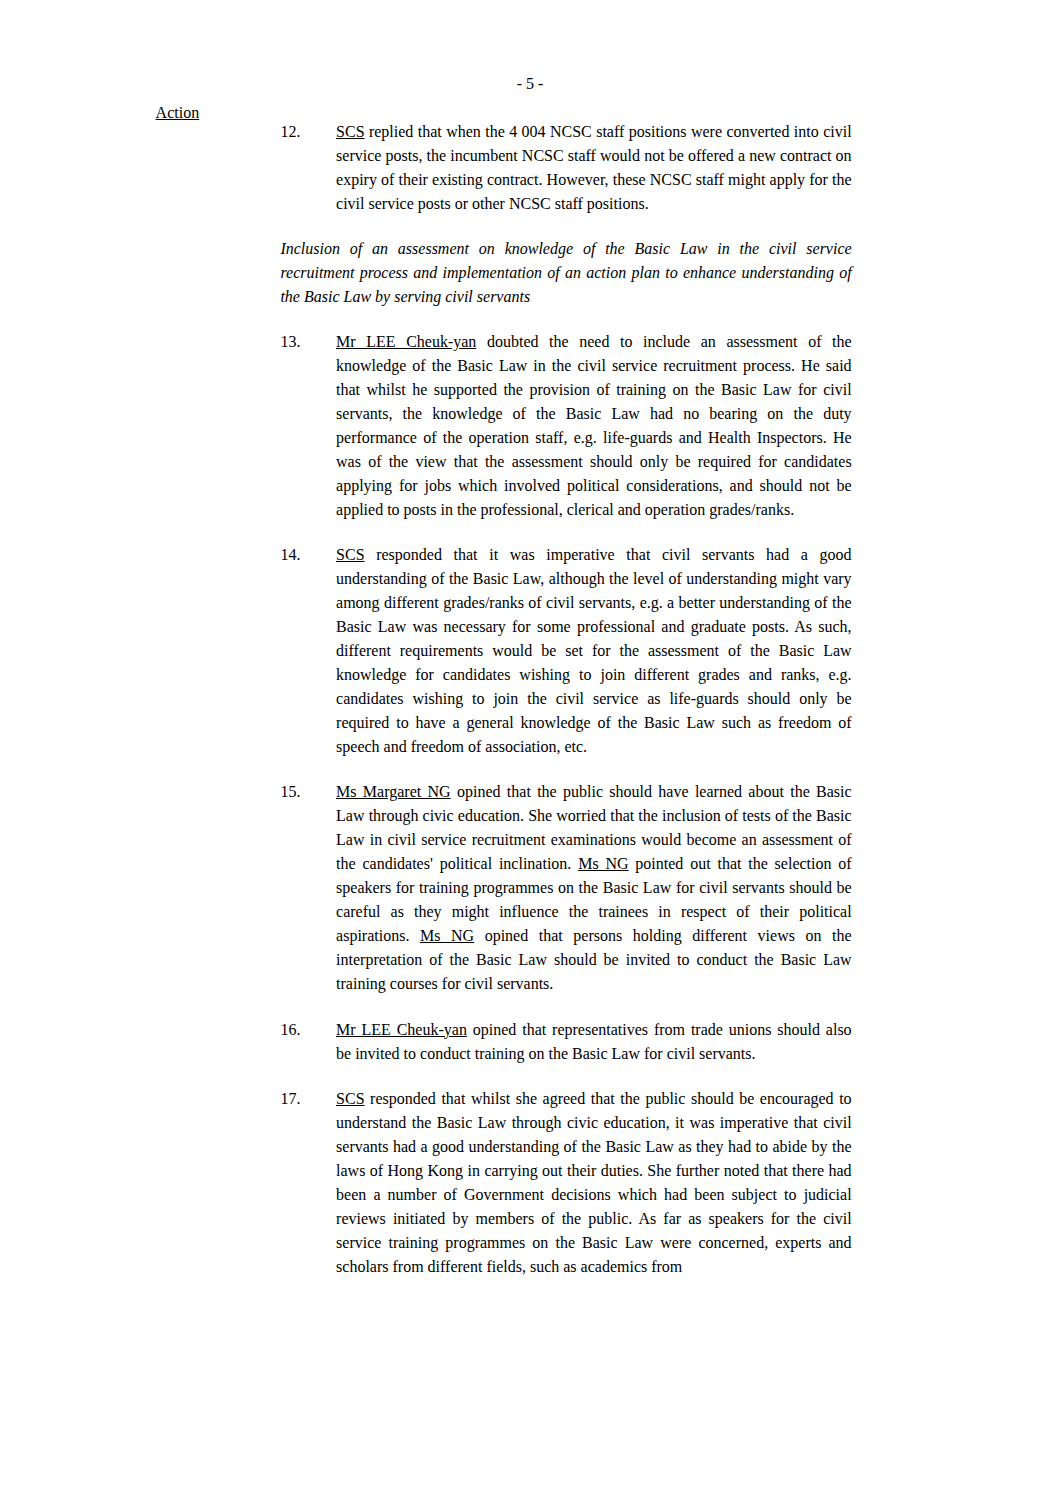- 5 -
Action
12.
SCS replied that when the 4 004 NCSC staff positions were converted into civil service posts, the incumbent NCSC staff would not be offered a new contract on expiry of their existing contract. However, these NCSC staff might apply for the civil service posts or other NCSC staff positions.
Inclusion of an assessment on knowledge of the Basic Law in the civil service recruitment process and implementation of an action plan to enhance understanding of the Basic Law by serving civil servants
13.
Mr LEE Cheuk-yan doubted the need to include an assessment of the knowledge of the Basic Law in the civil service recruitment process. He said that whilst he supported the provision of training on the Basic Law for civil servants, the knowledge of the Basic Law had no bearing on the duty performance of the operation staff, e.g. life-guards and Health Inspectors. He was of the view that the assessment should only be required for candidates applying for jobs which involved political considerations, and should not be applied to posts in the professional, clerical and operation grades/ranks.
14.
SCS responded that it was imperative that civil servants had a good understanding of the Basic Law, although the level of understanding might vary among different grades/ranks of civil servants, e.g. a better understanding of the Basic Law was necessary for some professional and graduate posts. As such, different requirements would be set for the assessment of the Basic Law knowledge for candidates wishing to join different grades and ranks, e.g. candidates wishing to join the civil service as life-guards should only be required to have a general knowledge of the Basic Law such as freedom of speech and freedom of association, etc.
15.
Ms Margaret NG opined that the public should have learned about the Basic Law through civic education. She worried that the inclusion of tests of the Basic Law in civil service recruitment examinations would become an assessment of the candidates' political inclination. Ms NG pointed out that the selection of speakers for training programmes on the Basic Law for civil servants should be careful as they might influence the trainees in respect of their political aspirations. Ms NG opined that persons holding different views on the interpretation of the Basic Law should be invited to conduct the Basic Law training courses for civil servants.
16.
Mr LEE Cheuk-yan opined that representatives from trade unions should also be invited to conduct training on the Basic Law for civil servants.
17.
SCS responded that whilst she agreed that the public should be encouraged to understand the Basic Law through civic education, it was imperative that civil servants had a good understanding of the Basic Law as they had to abide by the laws of Hong Kong in carrying out their duties. She further noted that there had been a number of Government decisions which had been subject to judicial reviews initiated by members of the public. As far as speakers for the civil service training programmes on the Basic Law were concerned, experts and scholars from different fields, such as academics from